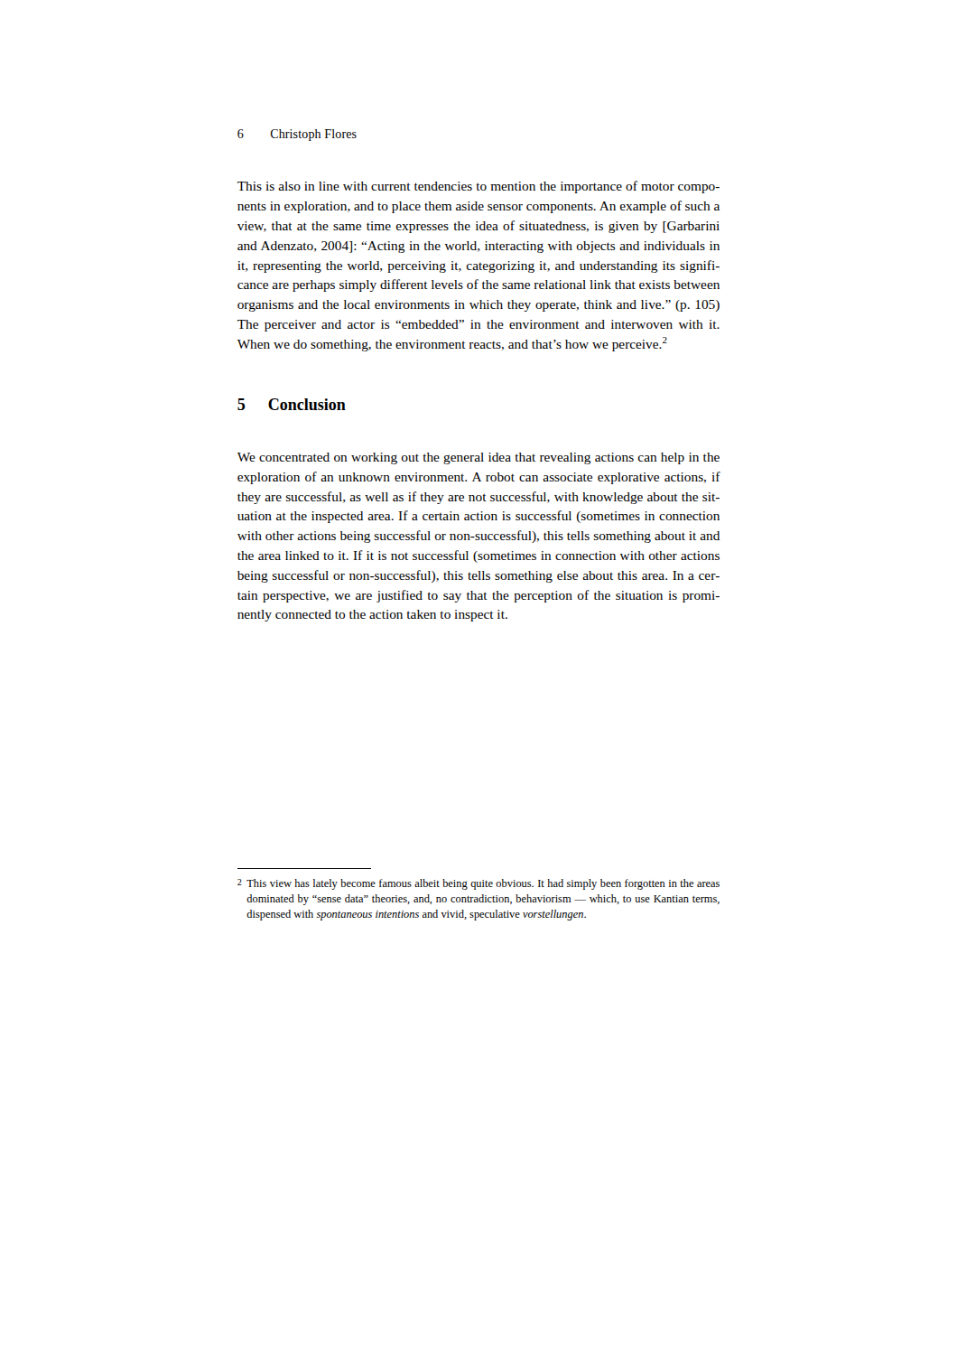6 Christoph Flores
This is also in line with current tendencies to mention the importance of motor components in exploration, and to place them aside sensor components. An example of such a view, that at the same time expresses the idea of situatedness, is given by [Garbarini and Adenzato, 2004]: “Acting in the world, interacting with objects and individuals in it, representing the world, perceiving it, categorizing it, and understanding its significance are perhaps simply different levels of the same relational link that exists between organisms and the local environments in which they operate, think and live.” (p. 105) The perceiver and actor is “embedded” in the environment and interwoven with it. When we do something, the environment reacts, and that’s how we perceive.2
5 Conclusion
We concentrated on working out the general idea that revealing actions can help in the exploration of an unknown environment. A robot can associate explorative actions, if they are successful, as well as if they are not successful, with knowledge about the situation at the inspected area. If a certain action is successful (sometimes in connection with other actions being successful or non-successful), this tells something about it and the area linked to it. If it is not successful (sometimes in connection with other actions being successful or non-successful), this tells something else about this area. In a certain perspective, we are justified to say that the perception of the situation is prominently connected to the action taken to inspect it.
2 This view has lately become famous albeit being quite obvious. It had simply been forgotten in the areas dominated by “sense data” theories, and, no contradiction, behaviorism — which, to use Kantian terms, dispensed with spontaneous intentions and vivid, speculative vorstellungen.